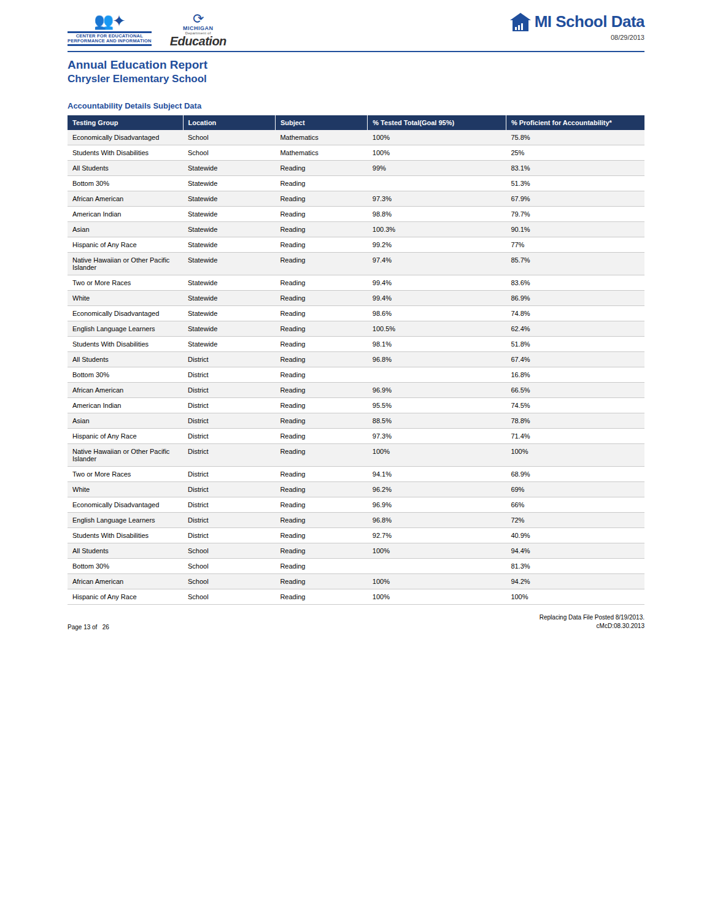👥✦
CENTER FOR EDUCATIONAL PERFORMANCE AND INFORMATION
⟳
MICHIGAN
Department of
Education
MI School Data
08/29/2013
Annual Education Report
Chrysler Elementary School
Accountability Details Subject Data
| Testing Group | Location | Subject | % Tested Total(Goal 95%) | % Proficient for Accountability* |
| --- | --- | --- | --- | --- |
| Economically Disadvantaged | School | Mathematics | 100% | 75.8% |
| Students With Disabilities | School | Mathematics | 100% | 25% |
| All Students | Statewide | Reading | 99% | 83.1% |
| Bottom 30% | Statewide | Reading | | 51.3% |
| African American | Statewide | Reading | 97.3% | 67.9% |
| American Indian | Statewide | Reading | 98.8% | 79.7% |
| Asian | Statewide | Reading | 100.3% | 90.1% |
| Hispanic of Any Race | Statewide | Reading | 99.2% | 77% |
| Native Hawaiian or Other Pacific Islander | Statewide | Reading | 97.4% | 85.7% |
| Two or More Races | Statewide | Reading | 99.4% | 83.6% |
| White | Statewide | Reading | 99.4% | 86.9% |
| Economically Disadvantaged | Statewide | Reading | 98.6% | 74.8% |
| English Language Learners | Statewide | Reading | 100.5% | 62.4% |
| Students With Disabilities | Statewide | Reading | 98.1% | 51.8% |
| All Students | District | Reading | 96.8% | 67.4% |
| Bottom 30% | District | Reading | | 16.8% |
| African American | District | Reading | 96.9% | 66.5% |
| American Indian | District | Reading | 95.5% | 74.5% |
| Asian | District | Reading | 88.5% | 78.8% |
| Hispanic of Any Race | District | Reading | 97.3% | 71.4% |
| Native Hawaiian or Other Pacific Islander | District | Reading | 100% | 100% |
| Two or More Races | District | Reading | 94.1% | 68.9% |
| White | District | Reading | 96.2% | 69% |
| Economically Disadvantaged | District | Reading | 96.9% | 66% |
| English Language Learners | District | Reading | 96.8% | 72% |
| Students With Disabilities | District | Reading | 92.7% | 40.9% |
| All Students | School | Reading | 100% | 94.4% |
| Bottom 30% | School | Reading | | 81.3% |
| African American | School | Reading | 100% | 94.2% |
| Hispanic of Any Race | School | Reading | 100% | 100% |
Page 13 of 26
Replacing Data File Posted 8/19/2013.
cMcD:08.30.2013